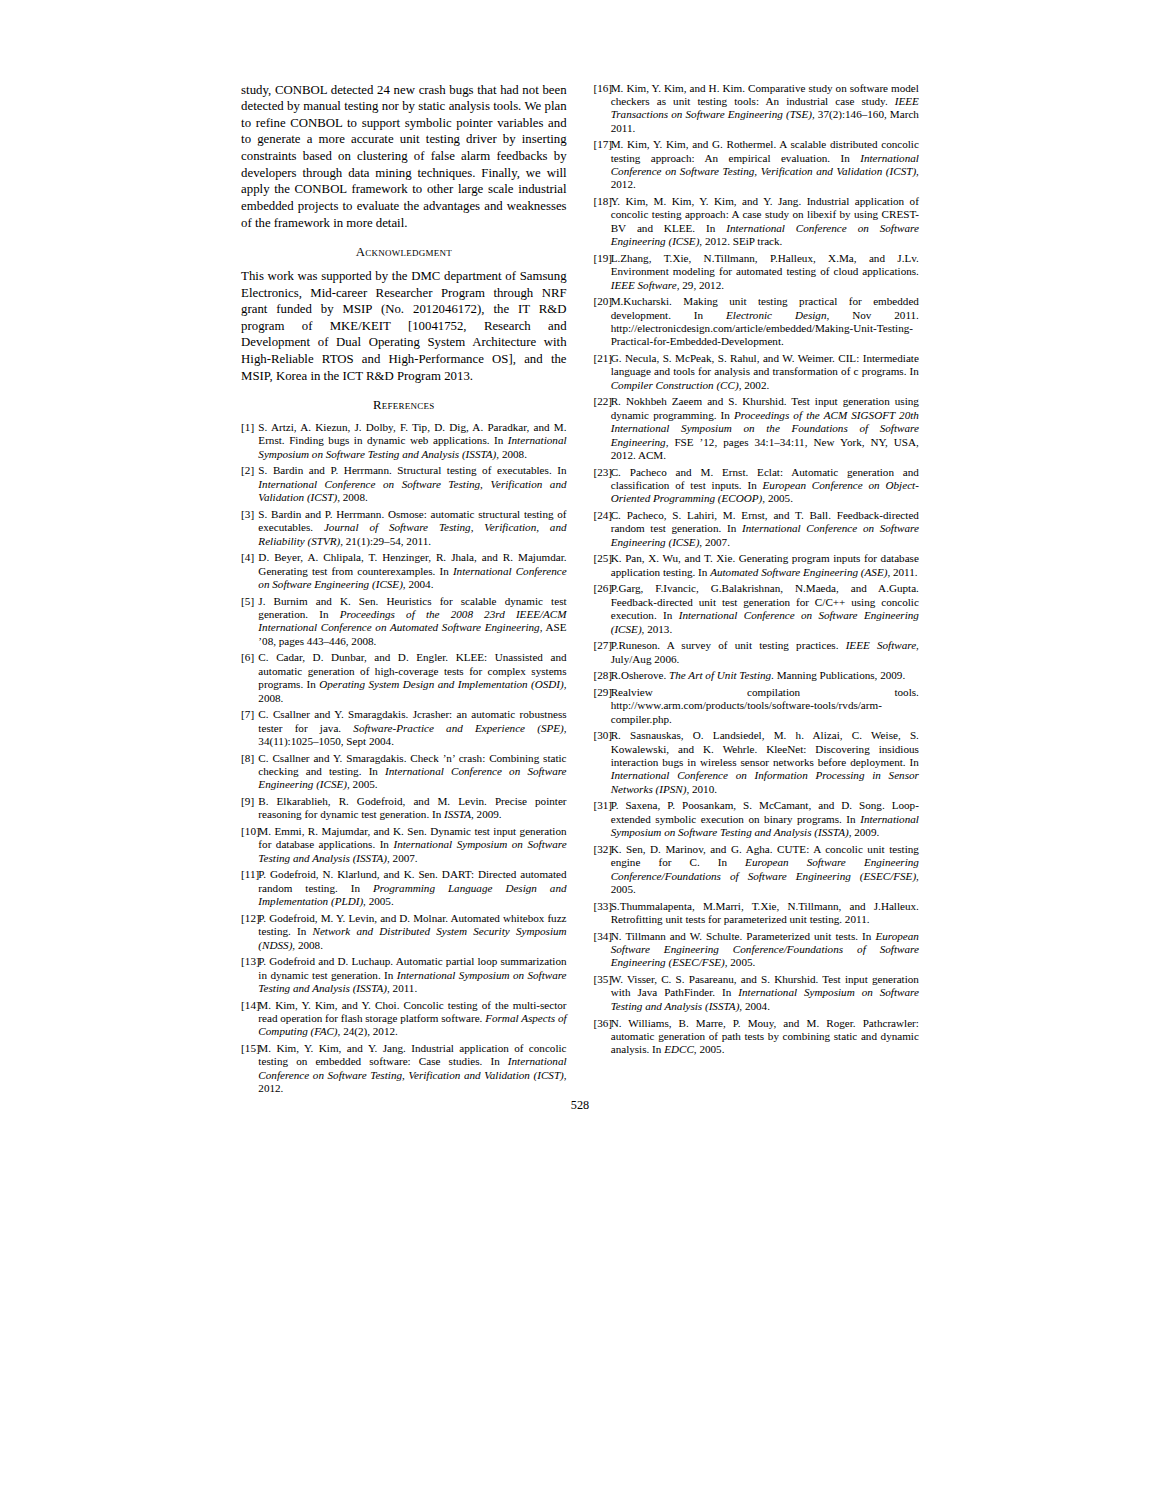study, CONBOL detected 24 new crash bugs that had not been detected by manual testing nor by static analysis tools. We plan to refine CONBOL to support symbolic pointer variables and to generate a more accurate unit testing driver by inserting constraints based on clustering of false alarm feedbacks by developers through data mining techniques. Finally, we will apply the CONBOL framework to other large scale industrial embedded projects to evaluate the advantages and weaknesses of the framework in more detail.
Acknowledgment
This work was supported by the DMC department of Samsung Electronics, Mid-career Researcher Program through NRF grant funded by MSIP (No. 2012046172), the IT R&D program of MKE/KEIT [10041752, Research and Development of Dual Operating System Architecture with High-Reliable RTOS and High-Performance OS], and the MSIP, Korea in the ICT R&D Program 2013.
References
S. Artzi, A. Kiezun, J. Dolby, F. Tip, D. Dig, A. Paradkar, and M. Ernst. Finding bugs in dynamic web applications. In International Symposium on Software Testing and Analysis (ISSTA), 2008.
S. Bardin and P. Herrmann. Structural testing of executables. In International Conference on Software Testing, Verification and Validation (ICST), 2008.
S. Bardin and P. Herrmann. Osmose: automatic structural testing of executables. Journal of Software Testing, Verification, and Reliability (STVR), 21(1):29–54, 2011.
D. Beyer, A. Chlipala, T. Henzinger, R. Jhala, and R. Majumdar. Generating test from counterexamples. In International Conference on Software Engineering (ICSE), 2004.
J. Burnim and K. Sen. Heuristics for scalable dynamic test generation. In Proceedings of the 2008 23rd IEEE/ACM International Conference on Automated Software Engineering, ASE ’08, pages 443–446, 2008.
C. Cadar, D. Dunbar, and D. Engler. KLEE: Unassisted and automatic generation of high-coverage tests for complex systems programs. In Operating System Design and Implementation (OSDI), 2008.
C. Csallner and Y. Smaragdakis. Jcrasher: an automatic robustness tester for java. Software-Practice and Experience (SPE), 34(11):1025–1050, Sept 2004.
C. Csallner and Y. Smaragdakis. Check ’n’ crash: Combining static checking and testing. In International Conference on Software Engineering (ICSE), 2005.
B. Elkarablieh, R. Godefroid, and M. Levin. Precise pointer reasoning for dynamic test generation. In ISSTA, 2009.
M. Emmi, R. Majumdar, and K. Sen. Dynamic test input generation for database applications. In International Symposium on Software Testing and Analysis (ISSTA), 2007.
P. Godefroid, N. Klarlund, and K. Sen. DART: Directed automated random testing. In Programming Language Design and Implementation (PLDI), 2005.
P. Godefroid, M. Y. Levin, and D. Molnar. Automated whitebox fuzz testing. In Network and Distributed System Security Symposium (NDSS), 2008.
P. Godefroid and D. Luchaup. Automatic partial loop summarization in dynamic test generation. In International Symposium on Software Testing and Analysis (ISSTA), 2011.
M. Kim, Y. Kim, and Y. Choi. Concolic testing of the multi-sector read operation for flash storage platform software. Formal Aspects of Computing (FAC), 24(2), 2012.
M. Kim, Y. Kim, and Y. Jang. Industrial application of concolic testing on embedded software: Case studies. In International Conference on Software Testing, Verification and Validation (ICST), 2012.
M. Kim, Y. Kim, and H. Kim. Comparative study on software model checkers as unit testing tools: An industrial case study. IEEE Transactions on Software Engineering (TSE), 37(2):146–160, March 2011.
M. Kim, Y. Kim, and G. Rothermel. A scalable distributed concolic testing approach: An empirical evaluation. In International Conference on Software Testing, Verification and Validation (ICST), 2012.
Y. Kim, M. Kim, Y. Kim, and Y. Jang. Industrial application of concolic testing approach: A case study on libexif by using CREST-BV and KLEE. In International Conference on Software Engineering (ICSE), 2012. SEiP track.
L.Zhang, T.Xie, N.Tillmann, P.Halleux, X.Ma, and J.Lv. Environment modeling for automated testing of cloud applications. IEEE Software, 29, 2012.
M.Kucharski. Making unit testing practical for embedded development. In Electronic Design, Nov 2011. http://electronicdesign.com/article/embedded/Making-Unit-Testing-Practical-for-Embedded-Development.
G. Necula, S. McPeak, S. Rahul, and W. Weimer. CIL: Intermediate language and tools for analysis and transformation of c programs. In Compiler Construction (CC), 2002.
R. Nokhbeh Zaeem and S. Khurshid. Test input generation using dynamic programming. In Proceedings of the ACM SIGSOFT 20th International Symposium on the Foundations of Software Engineering, FSE ’12, pages 34:1–34:11, New York, NY, USA, 2012. ACM.
C. Pacheco and M. Ernst. Eclat: Automatic generation and classification of test inputs. In European Conference on Object-Oriented Programming (ECOOP), 2005.
C. Pacheco, S. Lahiri, M. Ernst, and T. Ball. Feedback-directed random test generation. In International Conference on Software Engineering (ICSE), 2007.
K. Pan, X. Wu, and T. Xie. Generating program inputs for database application testing. In Automated Software Engineering (ASE), 2011.
P.Garg, F.Ivancic, G.Balakrishnan, N.Maeda, and A.Gupta. Feedback-directed unit test generation for C/C++ using concolic execution. In International Conference on Software Engineering (ICSE), 2013.
P.Runeson. A survey of unit testing practices. IEEE Software, July/Aug 2006.
R.Osherove. The Art of Unit Testing. Manning Publications, 2009.
Realview compilation tools. http://www.arm.com/products/tools/software-tools/rvds/arm-compiler.php.
R. Sasnauskas, O. Landsiedel, M. h. Alizai, C. Weise, S. Kowalewski, and K. Wehrle. KleeNet: Discovering insidious interaction bugs in wireless sensor networks before deployment. In International Conference on Information Processing in Sensor Networks (IPSN), 2010.
P. Saxena, P. Poosankam, S. McCamant, and D. Song. Loop-extended symbolic execution on binary programs. In International Symposium on Software Testing and Analysis (ISSTA), 2009.
K. Sen, D. Marinov, and G. Agha. CUTE: A concolic unit testing engine for C. In European Software Engineering Conference/Foundations of Software Engineering (ESEC/FSE), 2005.
S.Thummalapenta, M.Marri, T.Xie, N.Tillmann, and J.Halleux. Retrofitting unit tests for parameterized unit testing. 2011.
N. Tillmann and W. Schulte. Parameterized unit tests. In European Software Engineering Conference/Foundations of Software Engineering (ESEC/FSE), 2005.
W. Visser, C. S. Pasareanu, and S. Khurshid. Test input generation with Java PathFinder. In International Symposium on Software Testing and Analysis (ISSTA), 2004.
N. Williams, B. Marre, P. Mouy, and M. Roger. Pathcrawler: automatic generation of path tests by combining static and dynamic analysis. In EDCC, 2005.
528